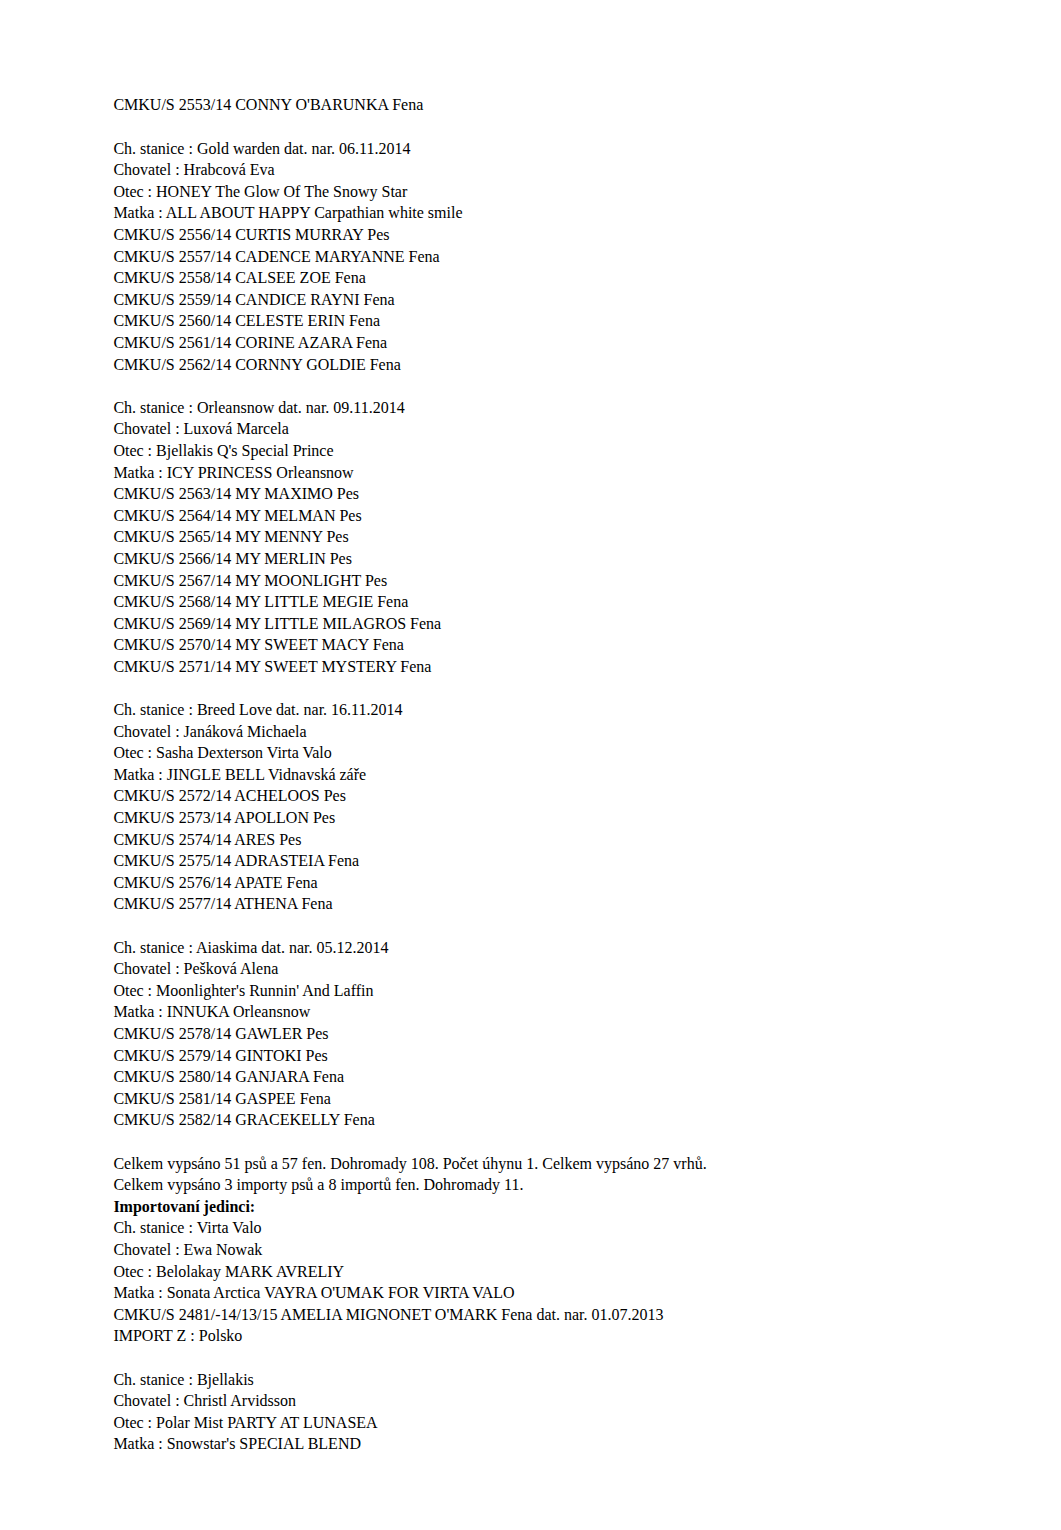CMKU/S 2553/14 CONNY O'BARUNKA Fena
Ch. stanice : Gold warden dat. nar. 06.11.2014
Chovatel : Hrabcová Eva
Otec : HONEY The Glow Of The Snowy Star
Matka : ALL ABOUT HAPPY Carpathian white smile
CMKU/S 2556/14 CURTIS MURRAY Pes
CMKU/S 2557/14 CADENCE MARYANNE Fena
CMKU/S 2558/14 CALSEE ZOE Fena
CMKU/S 2559/14 CANDICE RAYNI Fena
CMKU/S 2560/14 CELESTE ERIN Fena
CMKU/S 2561/14 CORINE AZARA Fena
CMKU/S 2562/14 CORNNY GOLDIE Fena
Ch. stanice : Orleansnow dat. nar. 09.11.2014
Chovatel : Luxová Marcela
Otec : Bjellakis Q's Special Prince
Matka : ICY PRINCESS Orleansnow
CMKU/S 2563/14 MY MAXIMO Pes
CMKU/S 2564/14 MY MELMAN Pes
CMKU/S 2565/14 MY MENNY Pes
CMKU/S 2566/14 MY MERLIN Pes
CMKU/S 2567/14 MY MOONLIGHT Pes
CMKU/S 2568/14 MY LITTLE MEGIE Fena
CMKU/S 2569/14 MY LITTLE MILAGROS Fena
CMKU/S 2570/14 MY SWEET MACY Fena
CMKU/S 2571/14 MY SWEET MYSTERY Fena
Ch. stanice : Breed Love dat. nar. 16.11.2014
Chovatel : Janáková Michaela
Otec : Sasha Dexterson Virta Valo
Matka : JINGLE BELL Vidnavská záře
CMKU/S 2572/14 ACHELOOS Pes
CMKU/S 2573/14 APOLLON Pes
CMKU/S 2574/14 ARES Pes
CMKU/S 2575/14 ADRASTEIA Fena
CMKU/S 2576/14 APATE Fena
CMKU/S 2577/14 ATHENA Fena
Ch. stanice : Aiaskima dat. nar. 05.12.2014
Chovatel : Pešková Alena
Otec : Moonlighter's Runnin' And Laffin
Matka : INNUKA Orleansnow
CMKU/S 2578/14 GAWLER Pes
CMKU/S 2579/14 GINTOKI Pes
CMKU/S 2580/14 GANJARA Fena
CMKU/S 2581/14 GASPEE Fena
CMKU/S 2582/14 GRACEKELLY Fena
Celkem vypsáno 51 psů a 57 fen. Dohromady 108. Počet úhynu 1. Celkem vypsáno 27 vrhů.
Celkem vypsáno 3 importy psů a 8 importů fen. Dohromady 11.
Importovaní jedinci:
Ch. stanice : Virta Valo
Chovatel : Ewa Nowak
Otec : Belolakay MARK AVRELIY
Matka : Sonata Arctica VAYRA O'UMAK FOR VIRTA VALO
CMKU/S 2481/-14/13/15 AMELIA MIGNONET O'MARK Fena dat. nar. 01.07.2013
IMPORT Z : Polsko
Ch. stanice : Bjellakis
Chovatel : Christl Arvidsson
Otec : Polar Mist PARTY AT LUNASEA
Matka : Snowstar's SPECIAL BLEND